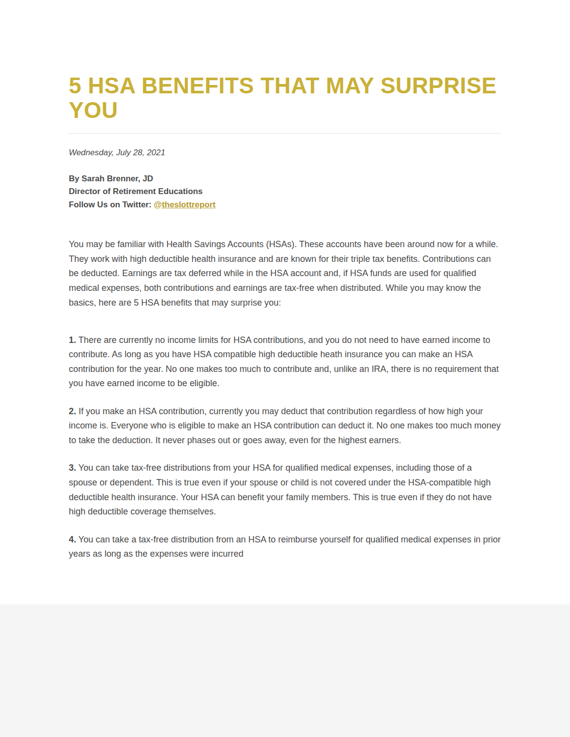5 HSA Benefits That May Surprise You
Wednesday, July 28, 2021
By Sarah Brenner, JD
Director of Retirement Educations
Follow Us on Twitter: @theslottreport
You may be familiar with Health Savings Accounts (HSAs). These accounts have been around now for a while. They work with high deductible health insurance and are known for their triple tax benefits. Contributions can be deducted. Earnings are tax deferred while in the HSA account and, if HSA funds are used for qualified medical expenses, both contributions and earnings are tax-free when distributed. While you may know the basics, here are 5 HSA benefits that may surprise you:
1. There are currently no income limits for HSA contributions, and you do not need to have earned income to contribute. As long as you have HSA compatible high deductible heath insurance you can make an HSA contribution for the year. No one makes too much to contribute and, unlike an IRA, there is no requirement that you have earned income to be eligible.
2. If you make an HSA contribution, currently you may deduct that contribution regardless of how high your income is. Everyone who is eligible to make an HSA contribution can deduct it. No one makes too much money to take the deduction. It never phases out or goes away, even for the highest earners.
3. You can take tax-free distributions from your HSA for qualified medical expenses, including those of a spouse or dependent. This is true even if your spouse or child is not covered under the HSA-compatible high deductible health insurance. Your HSA can benefit your family members. This is true even if they do not have high deductible coverage themselves.
4. You can take a tax-free distribution from an HSA to reimburse yourself for qualified medical expenses in prior years as long as the expenses were incurred